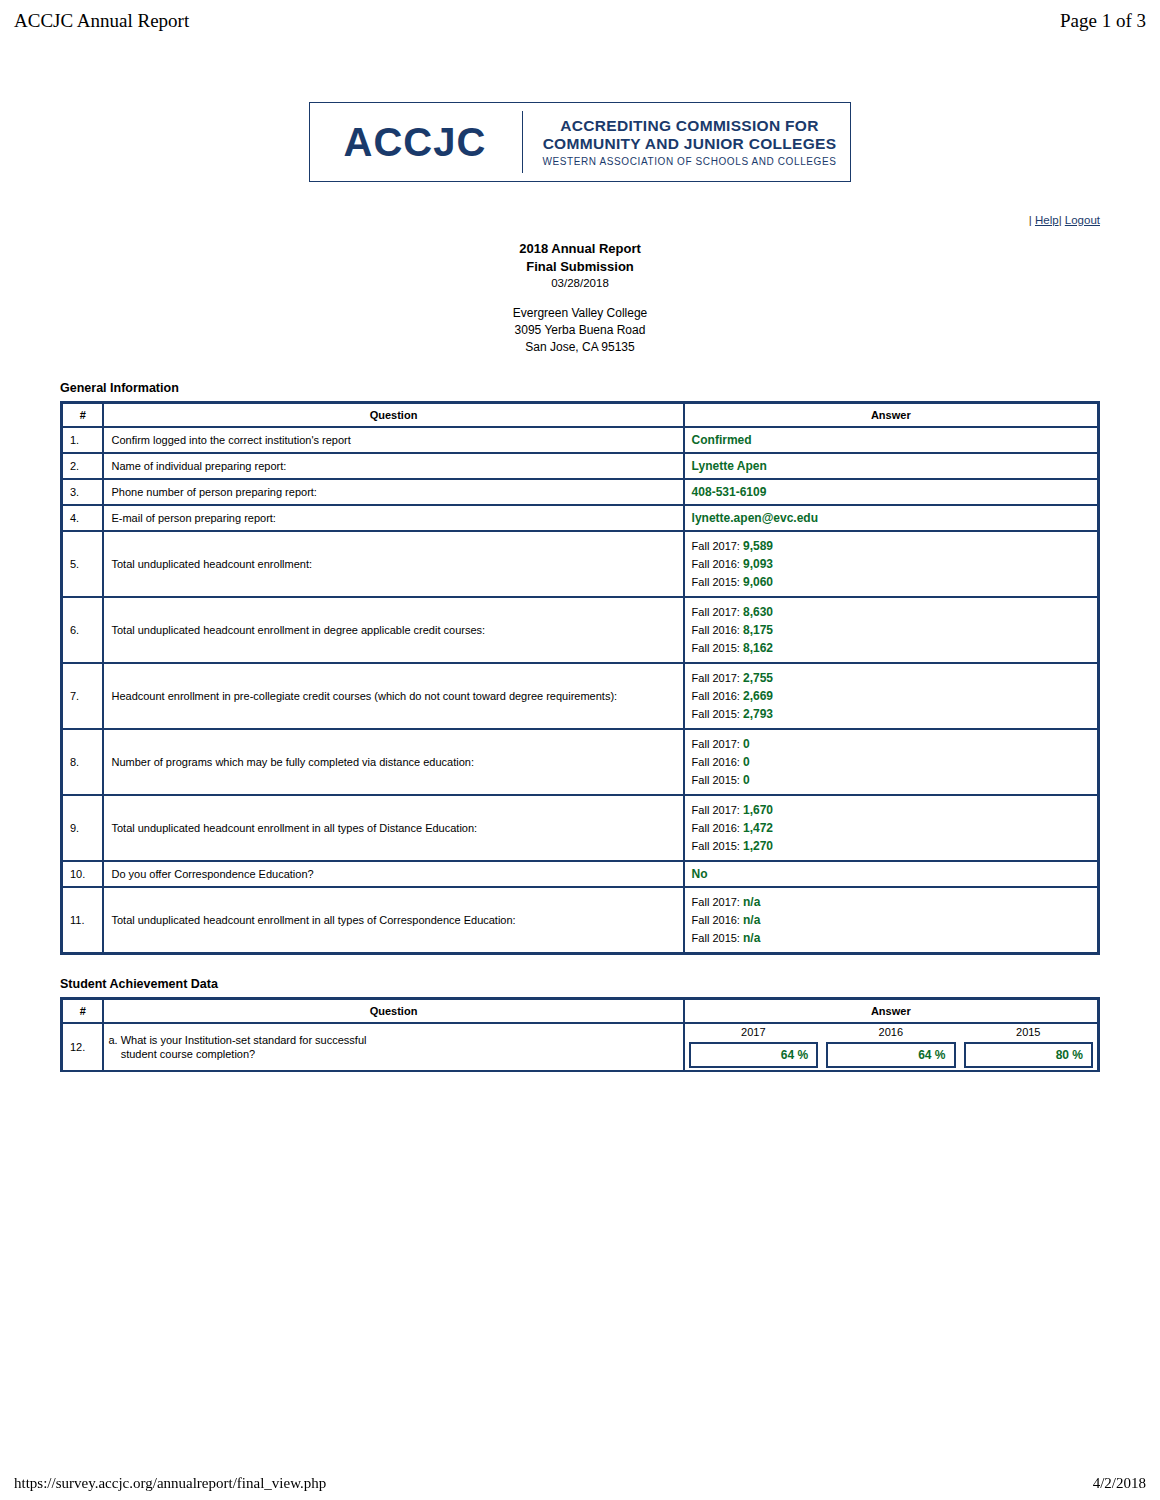ACCJC Annual Report
Page 1 of 3
ACCJC
ACCREDITING COMMISSION FOR
COMMUNITY AND JUNIOR COLLEGES
WESTERN ASSOCIATION OF SCHOOLS AND COLLEGES
| Help| Logout
2018 Annual Report
Final Submission
03/28/2018
Evergreen Valley College
3095 Yerba Buena Road
San Jose, CA 95135
General Information
| # | Question | Answer |
| --- | --- | --- |
| 1. | Confirm logged into the correct institution's report | Confirmed |
| 2. | Name of individual preparing report: | Lynette Apen |
| 3. | Phone number of person preparing report: | 408-531-6109 |
| 4. | E-mail of person preparing report: | lynette.apen@evc.edu |
| 5. | Total unduplicated headcount enrollment: | Fall 2017: 9,589 Fall 2016: 9,093 Fall 2015: 9,060 |
| 6. | Total unduplicated headcount enrollment in degree applicable credit courses: | Fall 2017: 8,630 Fall 2016: 8,175 Fall 2015: 8,162 |
| 7. | Headcount enrollment in pre-collegiate credit courses (which do not count toward degree requirements): | Fall 2017: 2,755 Fall 2016: 2,669 Fall 2015: 2,793 |
| 8. | Number of programs which may be fully completed via distance education: | Fall 2017: 0 Fall 2016: 0 Fall 2015: 0 |
| 9. | Total unduplicated headcount enrollment in all types of Distance Education: | Fall 2017: 1,670 Fall 2016: 1,472 Fall 2015: 1,270 |
| 10. | Do you offer Correspondence Education? | No |
| 11. | Total unduplicated headcount enrollment in all types of Correspondence Education: | Fall 2017: n/a Fall 2016: n/a Fall 2015: n/a |
Student Achievement Data
| # | Question | Answer |
| --- | --- | --- |
| 12. | / a. What is your Institution-set standard for successful student course completion? / | / 2017 / 2016 / 2015 / / 64 % / 64 % / 80 % / |
https://survey.accjc.org/annualreport/final_view.php
4/2/2018